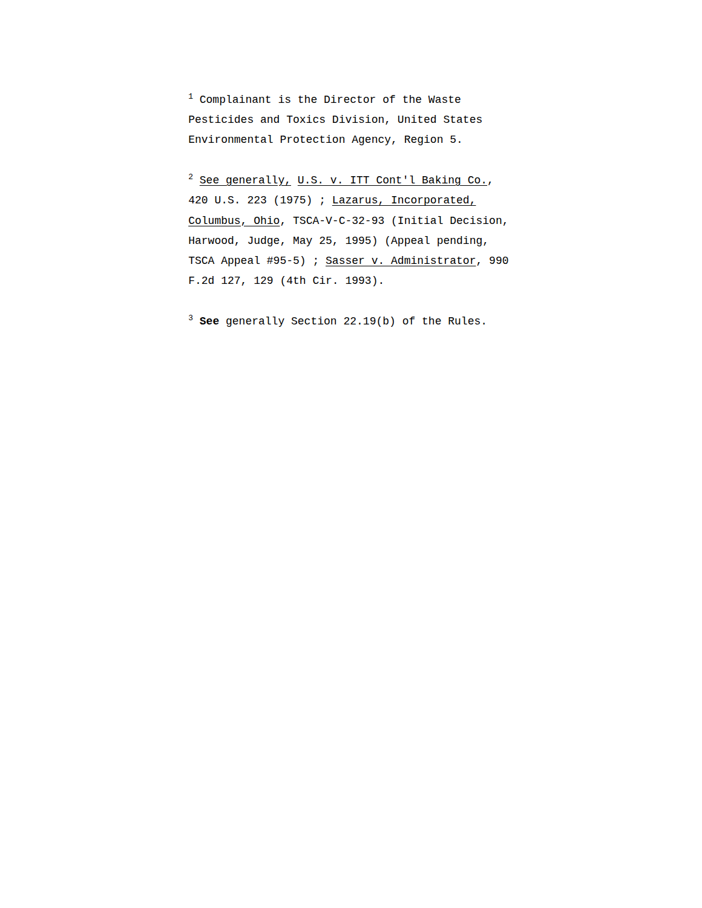1 Complainant is the Director of the Waste Pesticides and Toxics Division, United States Environmental Protection Agency, Region 5.
2 See generally, U.S. v. ITT Cont'l Baking Co., 420 U.S. 223 (1975) ; Lazarus, Incorporated, Columbus, Ohio, TSCA-V-C-32-93 (Initial Decision, Harwood, Judge, May 25, 1995) (Appeal pending, TSCA Appeal #95-5) ; Sasser v. Administrator, 990 F.2d 127, 129 (4th Cir. 1993).
3 See generally Section 22.19(b) of the Rules.